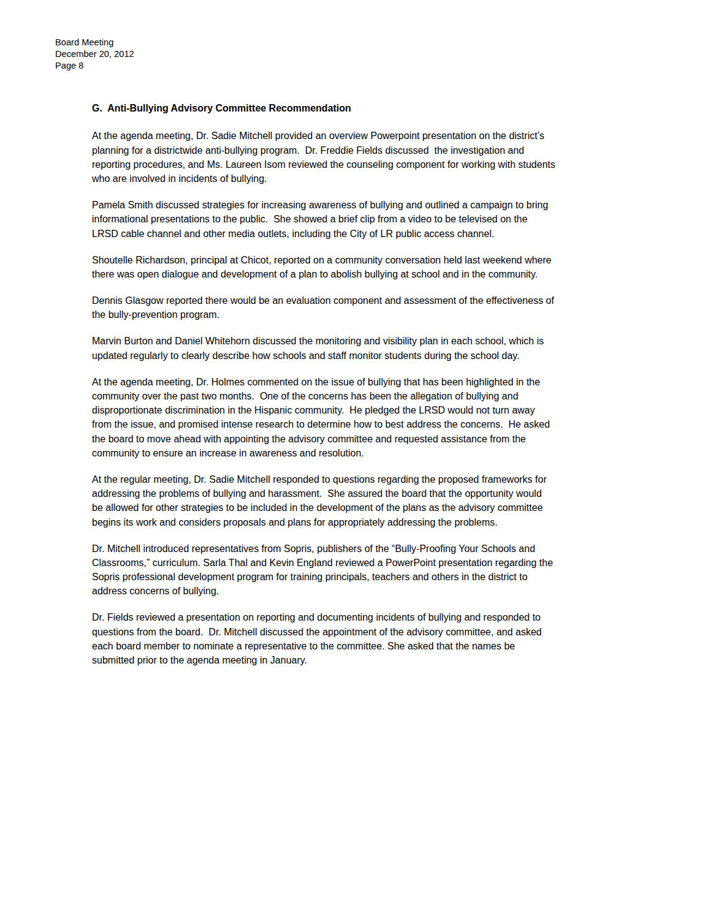Board Meeting
December 20, 2012
Page 8
G. Anti-Bullying Advisory Committee Recommendation
At the agenda meeting, Dr. Sadie Mitchell provided an overview Powerpoint presentation on the district’s planning for a districtwide anti-bullying program. Dr. Freddie Fields discussed the investigation and reporting procedures, and Ms. Laureen Isom reviewed the counseling component for working with students who are involved in incidents of bullying.
Pamela Smith discussed strategies for increasing awareness of bullying and outlined a campaign to bring informational presentations to the public. She showed a brief clip from a video to be televised on the LRSD cable channel and other media outlets, including the City of LR public access channel.
Shoutelle Richardson, principal at Chicot, reported on a community conversation held last weekend where there was open dialogue and development of a plan to abolish bullying at school and in the community.
Dennis Glasgow reported there would be an evaluation component and assessment of the effectiveness of the bully-prevention program.
Marvin Burton and Daniel Whitehorn discussed the monitoring and visibility plan in each school, which is updated regularly to clearly describe how schools and staff monitor students during the school day.
At the agenda meeting, Dr. Holmes commented on the issue of bullying that has been highlighted in the community over the past two months. One of the concerns has been the allegation of bullying and disproportionate discrimination in the Hispanic community. He pledged the LRSD would not turn away from the issue, and promised intense research to determine how to best address the concerns. He asked the board to move ahead with appointing the advisory committee and requested assistance from the community to ensure an increase in awareness and resolution.
At the regular meeting, Dr. Sadie Mitchell responded to questions regarding the proposed frameworks for addressing the problems of bullying and harassment. She assured the board that the opportunity would be allowed for other strategies to be included in the development of the plans as the advisory committee begins its work and considers proposals and plans for appropriately addressing the problems.
Dr. Mitchell introduced representatives from Sopris, publishers of the “Bully-Proofing Your Schools and Classrooms,” curriculum. Sarla Thal and Kevin England reviewed a PowerPoint presentation regarding the Sopris professional development program for training principals, teachers and others in the district to address concerns of bullying.
Dr. Fields reviewed a presentation on reporting and documenting incidents of bullying and responded to questions from the board. Dr. Mitchell discussed the appointment of the advisory committee, and asked each board member to nominate a representative to the committee. She asked that the names be submitted prior to the agenda meeting in January.